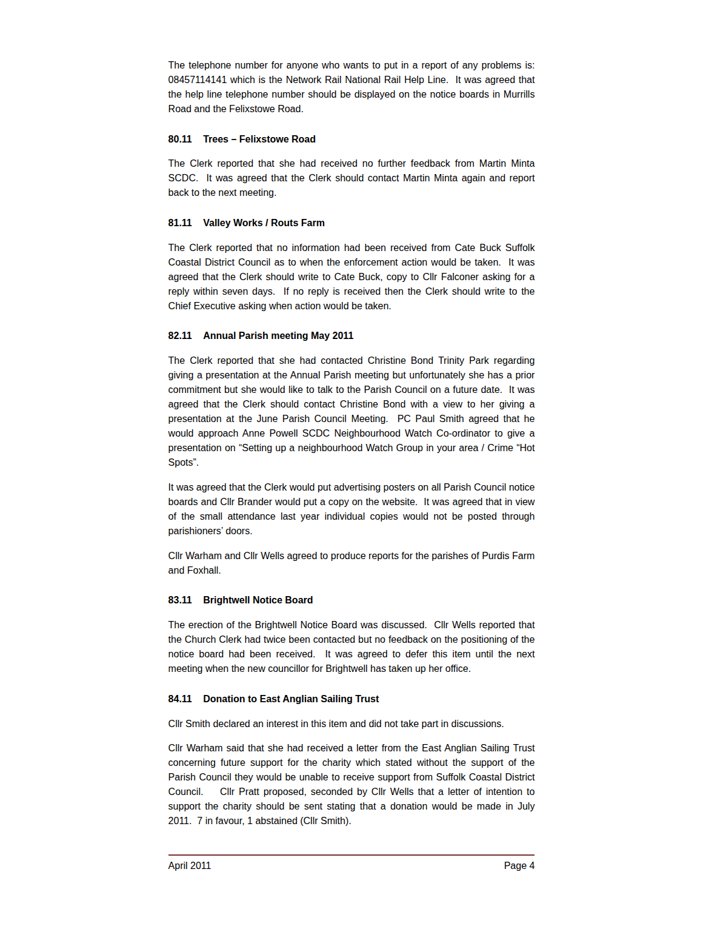The telephone number for anyone who wants to put in a report of any problems is: 08457114141 which is the Network Rail National Rail Help Line. It was agreed that the help line telephone number should be displayed on the notice boards in Murrills Road and the Felixstowe Road.
80.11 Trees – Felixstowe Road
The Clerk reported that she had received no further feedback from Martin Minta SCDC. It was agreed that the Clerk should contact Martin Minta again and report back to the next meeting.
81.11 Valley Works / Routs Farm
The Clerk reported that no information had been received from Cate Buck Suffolk Coastal District Council as to when the enforcement action would be taken. It was agreed that the Clerk should write to Cate Buck, copy to Cllr Falconer asking for a reply within seven days. If no reply is received then the Clerk should write to the Chief Executive asking when action would be taken.
82.11 Annual Parish meeting May 2011
The Clerk reported that she had contacted Christine Bond Trinity Park regarding giving a presentation at the Annual Parish meeting but unfortunately she has a prior commitment but she would like to talk to the Parish Council on a future date. It was agreed that the Clerk should contact Christine Bond with a view to her giving a presentation at the June Parish Council Meeting. PC Paul Smith agreed that he would approach Anne Powell SCDC Neighbourhood Watch Co-ordinator to give a presentation on “Setting up a neighbourhood Watch Group in your area / Crime “Hot Spots”.
It was agreed that the Clerk would put advertising posters on all Parish Council notice boards and Cllr Brander would put a copy on the website. It was agreed that in view of the small attendance last year individual copies would not be posted through parishioners’ doors.
Cllr Warham and Cllr Wells agreed to produce reports for the parishes of Purdis Farm and Foxhall.
83.11 Brightwell Notice Board
The erection of the Brightwell Notice Board was discussed. Cllr Wells reported that the Church Clerk had twice been contacted but no feedback on the positioning of the notice board had been received. It was agreed to defer this item until the next meeting when the new councillor for Brightwell has taken up her office.
84.11 Donation to East Anglian Sailing Trust
Cllr Smith declared an interest in this item and did not take part in discussions.
Cllr Warham said that she had received a letter from the East Anglian Sailing Trust concerning future support for the charity which stated without the support of the Parish Council they would be unable to receive support from Suffolk Coastal District Council. Cllr Pratt proposed, seconded by Cllr Wells that a letter of intention to support the charity should be sent stating that a donation would be made in July 2011. 7 in favour, 1 abstained (Cllr Smith).
April 2011 Page 4